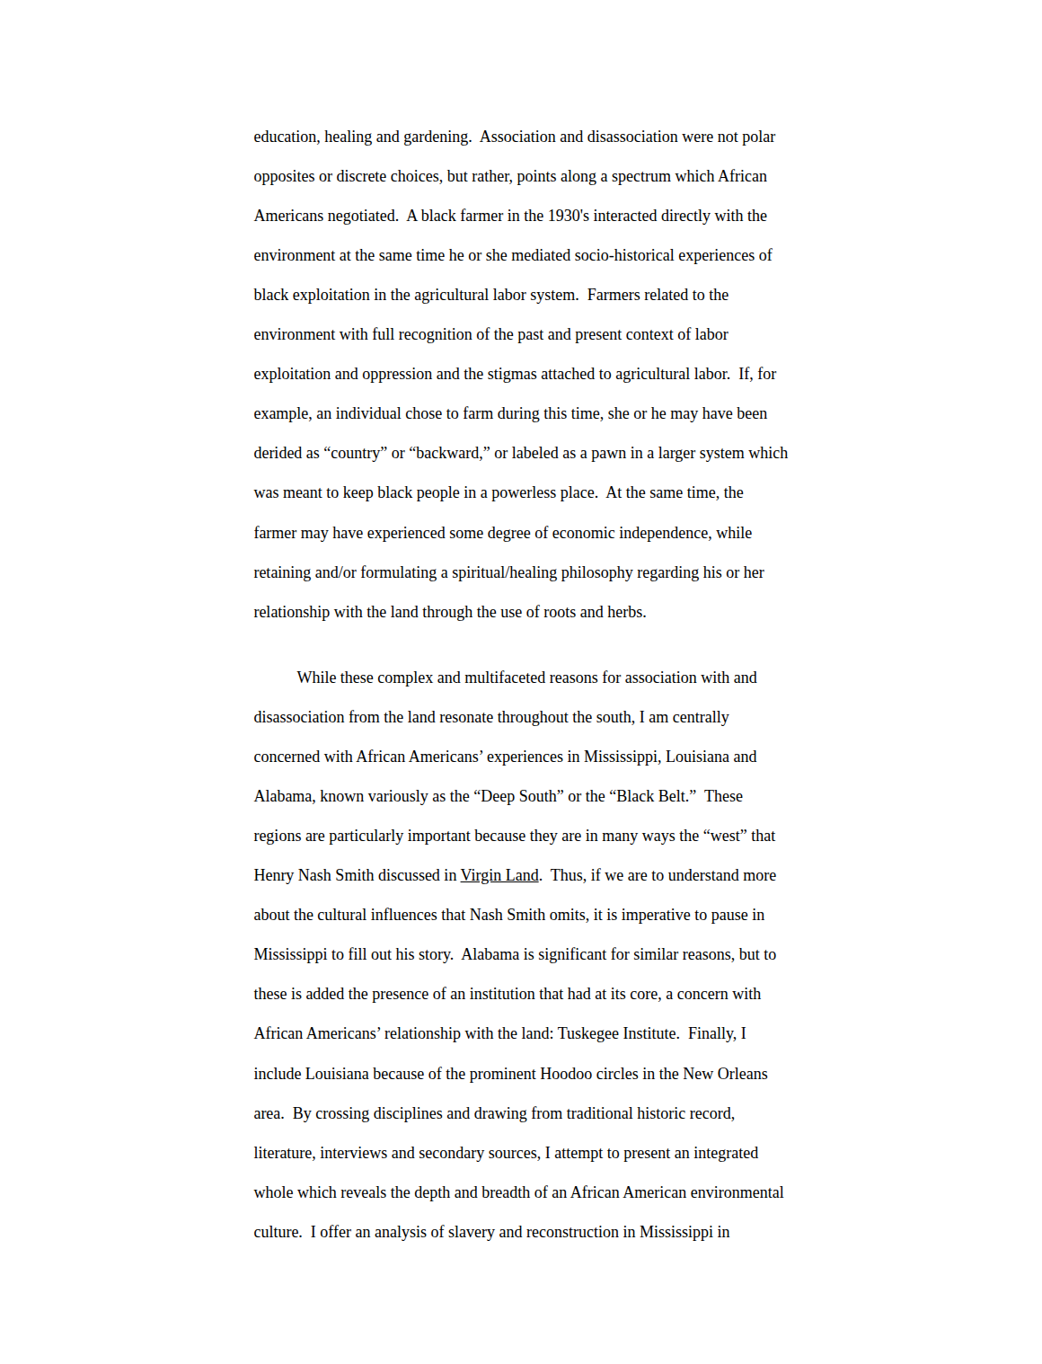education, healing and gardening. Association and disassociation were not polar opposites or discrete choices, but rather, points along a spectrum which African Americans negotiated. A black farmer in the 1930's interacted directly with the environment at the same time he or she mediated socio-historical experiences of black exploitation in the agricultural labor system. Farmers related to the environment with full recognition of the past and present context of labor exploitation and oppression and the stigmas attached to agricultural labor. If, for example, an individual chose to farm during this time, she or he may have been derided as “country” or “backward,” or labeled as a pawn in a larger system which was meant to keep black people in a powerless place. At the same time, the farmer may have experienced some degree of economic independence, while retaining and/or formulating a spiritual/healing philosophy regarding his or her relationship with the land through the use of roots and herbs.
While these complex and multifaceted reasons for association with and disassociation from the land resonate throughout the south, I am centrally concerned with African Americans’ experiences in Mississippi, Louisiana and Alabama, known variously as the “Deep South” or the “Black Belt.” These regions are particularly important because they are in many ways the “west” that Henry Nash Smith discussed in Virgin Land. Thus, if we are to understand more about the cultural influences that Nash Smith omits, it is imperative to pause in Mississippi to fill out his story. Alabama is significant for similar reasons, but to these is added the presence of an institution that had at its core, a concern with African Americans’ relationship with the land: Tuskegee Institute. Finally, I include Louisiana because of the prominent Hoodoo circles in the New Orleans area. By crossing disciplines and drawing from traditional historic record, literature, interviews and secondary sources, I attempt to present an integrated whole which reveals the depth and breadth of an African American environmental culture. I offer an analysis of slavery and reconstruction in Mississippi in